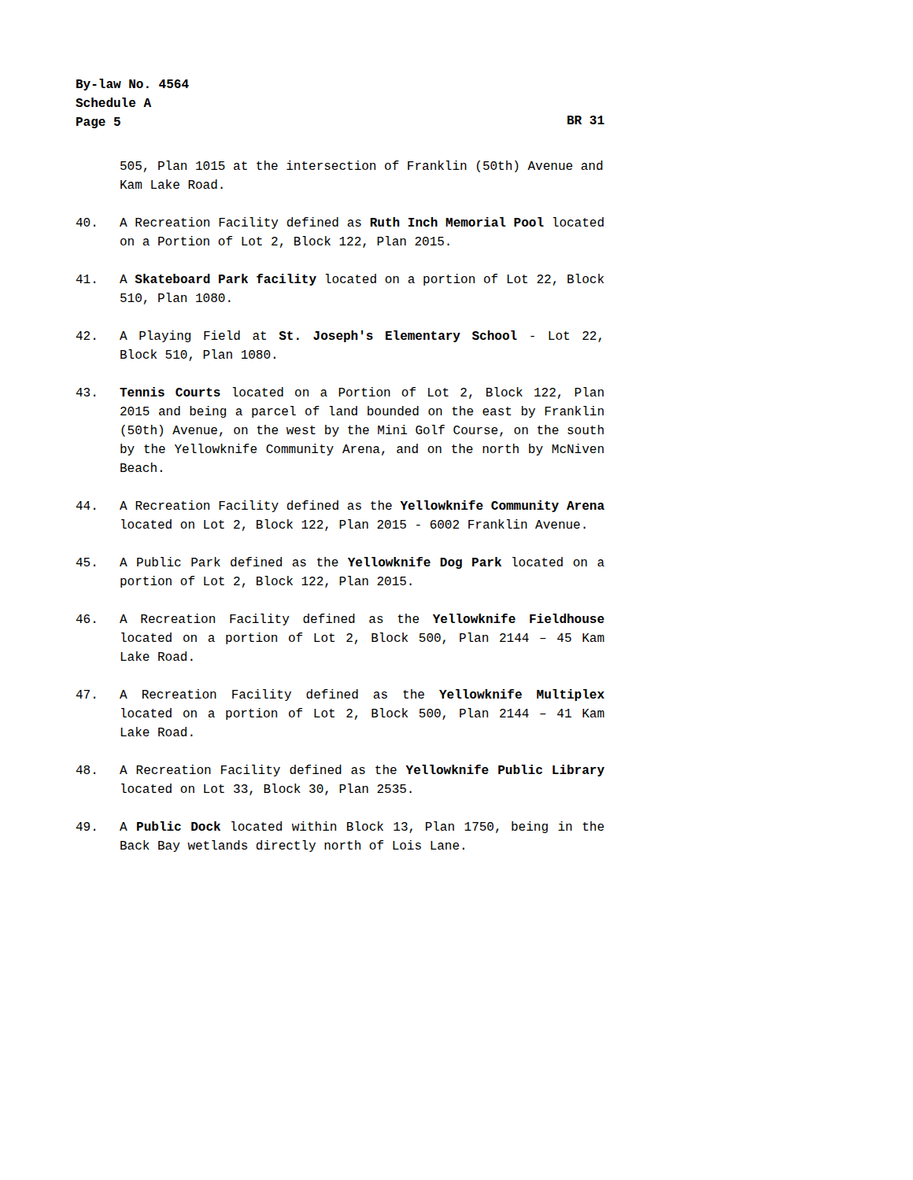By-law No. 4564
Schedule A
Page 5
BR 31
505, Plan 1015 at the intersection of Franklin (50th) Avenue and Kam Lake Road.
40. A Recreation Facility defined as Ruth Inch Memorial Pool located on a Portion of Lot 2, Block 122, Plan 2015.
41. A Skateboard Park facility located on a portion of Lot 22, Block 510, Plan 1080.
42. A Playing Field at St. Joseph's Elementary School - Lot 22, Block 510, Plan 1080.
43. Tennis Courts located on a Portion of Lot 2, Block 122, Plan 2015 and being a parcel of land bounded on the east by Franklin (50th) Avenue, on the west by the Mini Golf Course, on the south by the Yellowknife Community Arena, and on the north by McNiven Beach.
44. A Recreation Facility defined as the Yellowknife Community Arena located on Lot 2, Block 122, Plan 2015 - 6002 Franklin Avenue.
45. A Public Park defined as the Yellowknife Dog Park located on a portion of Lot 2, Block 122, Plan 2015.
46. A Recreation Facility defined as the Yellowknife Fieldhouse located on a portion of Lot 2, Block 500, Plan 2144 – 45 Kam Lake Road.
47. A Recreation Facility defined as the Yellowknife Multiplex located on a portion of Lot 2, Block 500, Plan 2144 – 41 Kam Lake Road.
48. A Recreation Facility defined as the Yellowknife Public Library located on Lot 33, Block 30, Plan 2535.
49. A Public Dock located within Block 13, Plan 1750, being in the Back Bay wetlands directly north of Lois Lane.